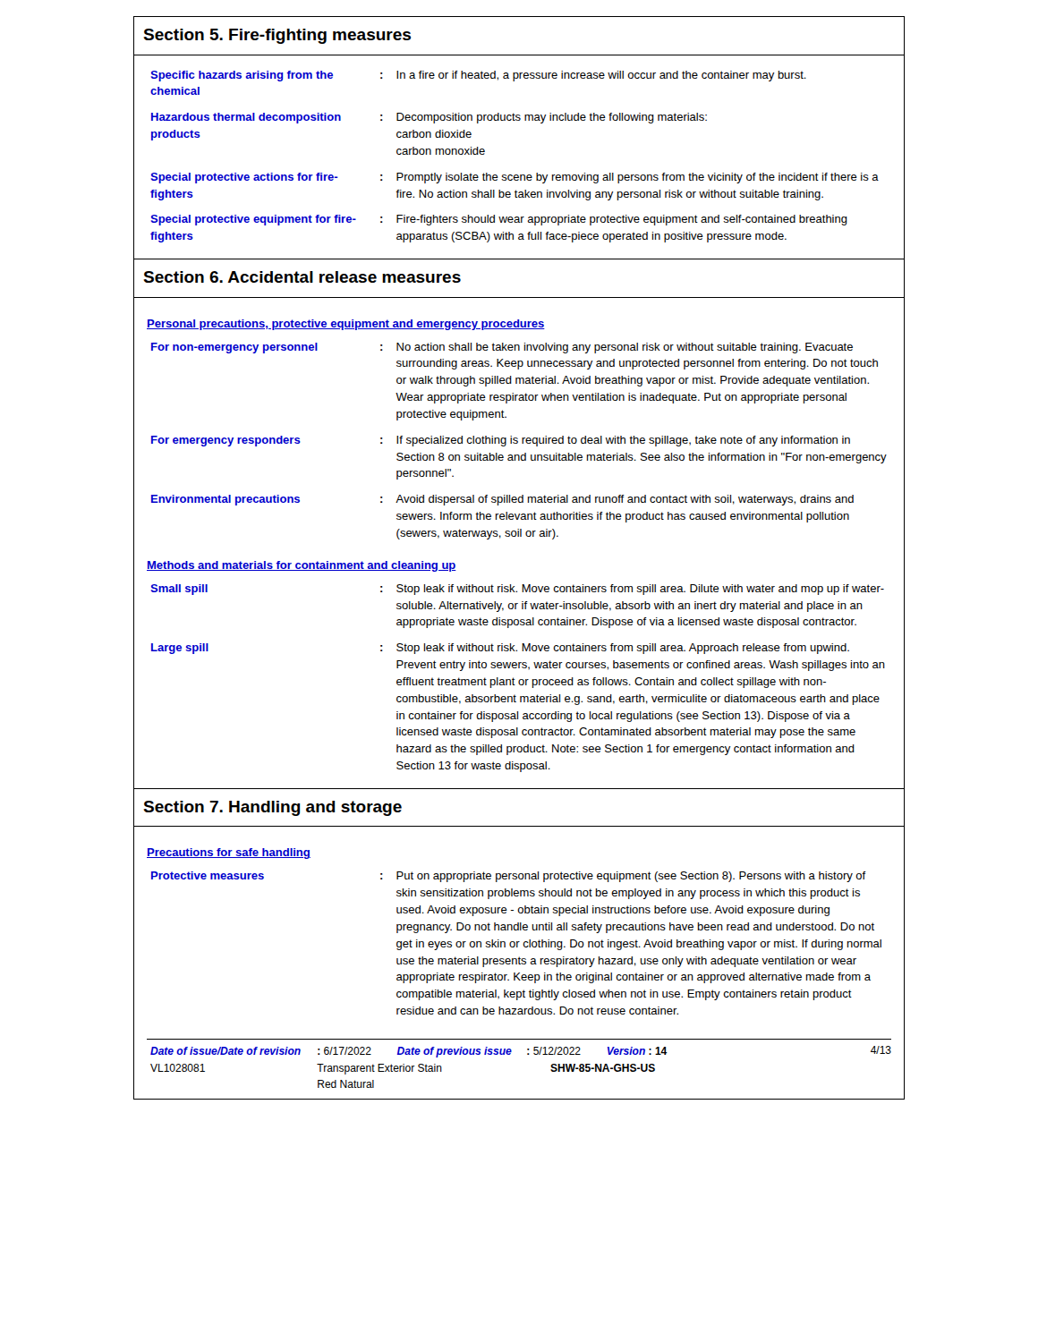Section 5. Fire-fighting measures
| Specific hazards arising from the chemical | : | In a fire or if heated, a pressure increase will occur and the container may burst. |
| Hazardous thermal decomposition products | : | Decomposition products may include the following materials: carbon dioxide carbon monoxide |
| Special protective actions for fire-fighters | : | Promptly isolate the scene by removing all persons from the vicinity of the incident if there is a fire. No action shall be taken involving any personal risk or without suitable training. |
| Special protective equipment for fire-fighters | : | Fire-fighters should wear appropriate protective equipment and self-contained breathing apparatus (SCBA) with a full face-piece operated in positive pressure mode. |
Section 6. Accidental release measures
Personal precautions, protective equipment and emergency procedures
| For non-emergency personnel | : | No action shall be taken involving any personal risk or without suitable training. Evacuate surrounding areas. Keep unnecessary and unprotected personnel from entering. Do not touch or walk through spilled material. Avoid breathing vapor or mist. Provide adequate ventilation. Wear appropriate respirator when ventilation is inadequate. Put on appropriate personal protective equipment. |
| For emergency responders | : | If specialized clothing is required to deal with the spillage, take note of any information in Section 8 on suitable and unsuitable materials. See also the information in "For non-emergency personnel". |
| Environmental precautions | : | Avoid dispersal of spilled material and runoff and contact with soil, waterways, drains and sewers. Inform the relevant authorities if the product has caused environmental pollution (sewers, waterways, soil or air). |
Methods and materials for containment and cleaning up
| Small spill | : | Stop leak if without risk. Move containers from spill area. Dilute with water and mop up if water-soluble. Alternatively, or if water-insoluble, absorb with an inert dry material and place in an appropriate waste disposal container. Dispose of via a licensed waste disposal contractor. |
| Large spill | : | Stop leak if without risk. Move containers from spill area. Approach release from upwind. Prevent entry into sewers, water courses, basements or confined areas. Wash spillages into an effluent treatment plant or proceed as follows. Contain and collect spillage with non-combustible, absorbent material e.g. sand, earth, vermiculite or diatomaceous earth and place in container for disposal according to local regulations (see Section 13). Dispose of via a licensed waste disposal contractor. Contaminated absorbent material may pose the same hazard as the spilled product. Note: see Section 1 for emergency contact information and Section 13 for waste disposal. |
Section 7. Handling and storage
Precautions for safe handling
| Protective measures | : | Put on appropriate personal protective equipment (see Section 8). Persons with a history of skin sensitization problems should not be employed in any process in which this product is used. Avoid exposure - obtain special instructions before use. Avoid exposure during pregnancy. Do not handle until all safety precautions have been read and understood. Do not get in eyes or on skin or clothing. Do not ingest. Avoid breathing vapor or mist. If during normal use the material presents a respiratory hazard, use only with adequate ventilation or wear appropriate respirator. Keep in the original container or an approved alternative made from a compatible material, kept tightly closed when not in use. Empty containers retain product residue and can be hazardous. Do not reuse container. |
| Date of issue/Date of revision | : 6/17/2022 | Date of previous issue | : 5/12/2022 | Version : 14 |
| VL1028081 | Transparent Exterior Stain Red Natural | SHW-85-NA-GHS-US |
4/13